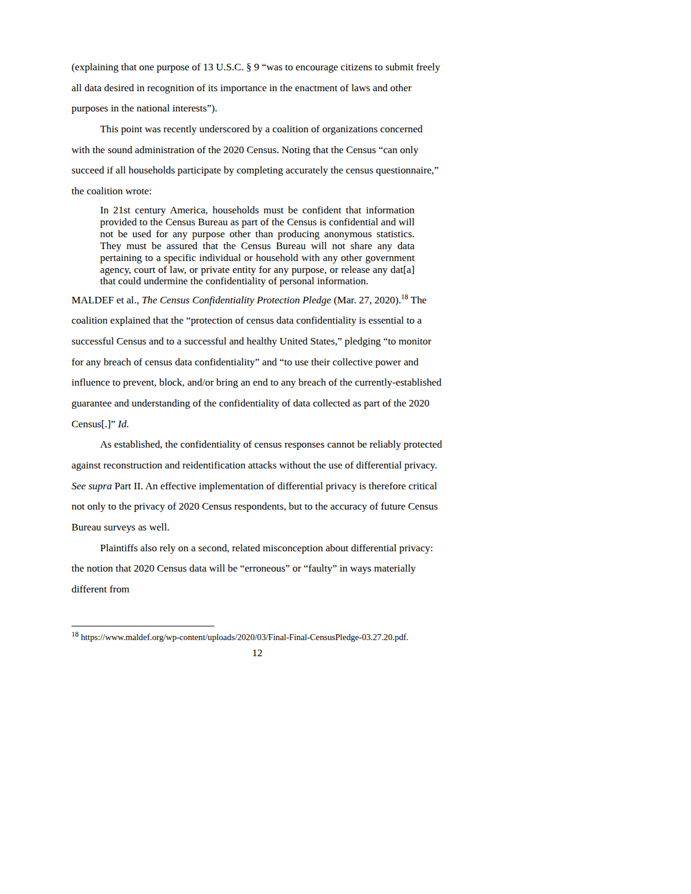(explaining that one purpose of 13 U.S.C. § 9 “was to encourage citizens to submit freely all data desired in recognition of its importance in the enactment of laws and other purposes in the national interests”).
This point was recently underscored by a coalition of organizations concerned with the sound administration of the 2020 Census. Noting that the Census “can only succeed if all households participate by completing accurately the census questionnaire,” the coalition wrote:
In 21st century America, households must be confident that information provided to the Census Bureau as part of the Census is confidential and will not be used for any purpose other than producing anonymous statistics. They must be assured that the Census Bureau will not share any data pertaining to a specific individual or household with any other government agency, court of law, or private entity for any purpose, or release any dat[a] that could undermine the confidentiality of personal information.
MALDEF et al., The Census Confidentiality Protection Pledge (Mar. 27, 2020).18 The coalition explained that the “protection of census data confidentiality is essential to a successful Census and to a successful and healthy United States,” pledging “to monitor for any breach of census data confidentiality” and “to use their collective power and influence to prevent, block, and/or bring an end to any breach of the currently-established guarantee and understanding of the confidentiality of data collected as part of the 2020 Census[.]” Id.
As established, the confidentiality of census responses cannot be reliably protected against reconstruction and reidentification attacks without the use of differential privacy. See supra Part II. An effective implementation of differential privacy is therefore critical not only to the privacy of 2020 Census respondents, but to the accuracy of future Census Bureau surveys as well.
Plaintiffs also rely on a second, related misconception about differential privacy: the notion that 2020 Census data will be “erroneous” or “faulty” in ways materially different from
18 https://www.maldef.org/wp-content/uploads/2020/03/Final-Final-CensusPledge-03.27.20.pdf.
12